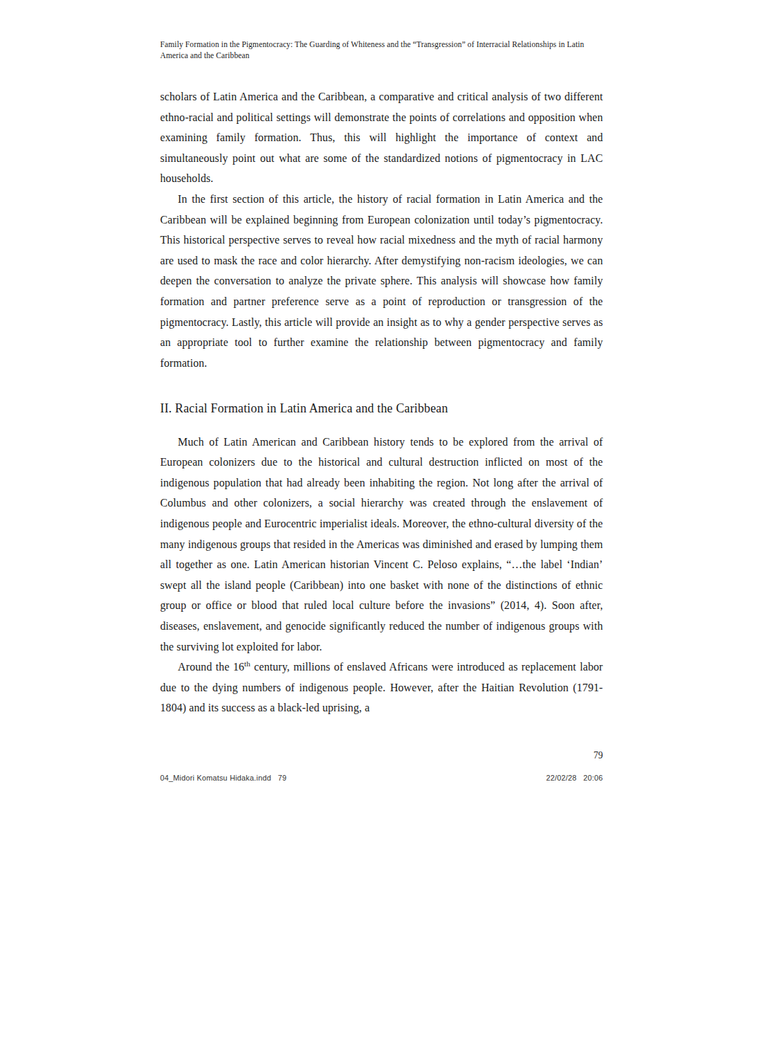Family Formation in the Pigmentocracy: The Guarding of Whiteness and the “Transgression” of Interracial Relationships in Latin America and the Caribbean
scholars of Latin America and the Caribbean, a comparative and critical analysis of two different ethno-racial and political settings will demonstrate the points of correlations and opposition when examining family formation. Thus, this will highlight the importance of context and simultaneously point out what are some of the standardized notions of pigmentocracy in LAC households.
In the first section of this article, the history of racial formation in Latin America and the Caribbean will be explained beginning from European colonization until today’s pigmentocracy. This historical perspective serves to reveal how racial mixedness and the myth of racial harmony are used to mask the race and color hierarchy. After demystifying non-racism ideologies, we can deepen the conversation to analyze the private sphere. This analysis will showcase how family formation and partner preference serve as a point of reproduction or transgression of the pigmentocracy. Lastly, this article will provide an insight as to why a gender perspective serves as an appropriate tool to further examine the relationship between pigmentocracy and family formation.
II. Racial Formation in Latin America and the Caribbean
Much of Latin American and Caribbean history tends to be explored from the arrival of European colonizers due to the historical and cultural destruction inflicted on most of the indigenous population that had already been inhabiting the region. Not long after the arrival of Columbus and other colonizers, a social hierarchy was created through the enslavement of indigenous people and Eurocentric imperialist ideals. Moreover, the ethno-cultural diversity of the many indigenous groups that resided in the Americas was diminished and erased by lumping them all together as one. Latin American historian Vincent C. Peloso explains, “…the label ‘Indian’ swept all the island people (Caribbean) into one basket with none of the distinctions of ethnic group or office or blood that ruled local culture before the invasions” (2014, 4). Soon after, diseases, enslavement, and genocide significantly reduced the number of indigenous groups with the surviving lot exploited for labor.
Around the 16th century, millions of enslaved Africans were introduced as replacement labor due to the dying numbers of indigenous people. However, after the Haitian Revolution (1791-1804) and its success as a black-led uprising, a
79
04_Midori Komatsu Hidaka.indd 79 22/02/28 20:06